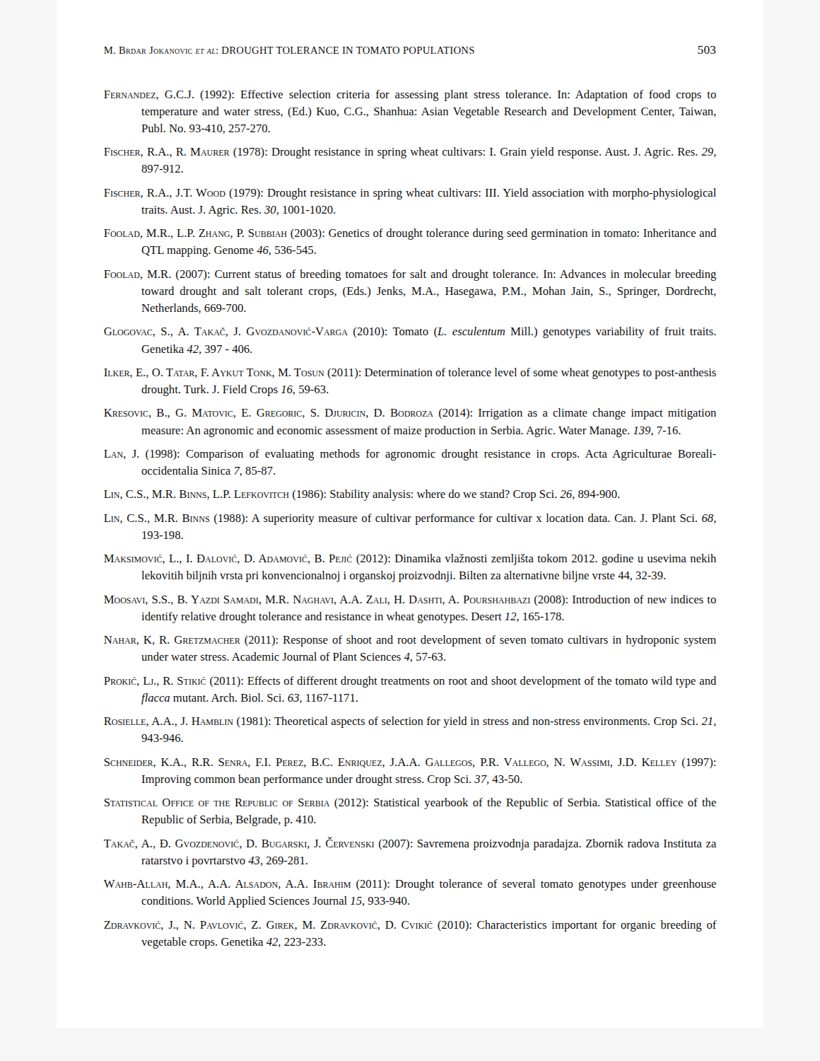M. Brdar Jokanovic et al: DROUGHT TOLERANCE IN TOMATO POPULATIONS 503
Fernandez, G.C.J. (1992): Effective selection criteria for assessing plant stress tolerance. In: Adaptation of food crops to temperature and water stress, (Ed.) Kuo, C.G., Shanhua: Asian Vegetable Research and Development Center, Taiwan, Publ. No. 93-410, 257-270.
Fischer, R.A., R. Maurer (1978): Drought resistance in spring wheat cultivars: I. Grain yield response. Aust. J. Agric. Res. 29, 897-912.
Fischer, R.A., J.T. Wood (1979): Drought resistance in spring wheat cultivars: III. Yield association with morpho-physiological traits. Aust. J. Agric. Res. 30, 1001-1020.
Foolad, M.R., L.P. Zhang, P. Subbiah (2003): Genetics of drought tolerance during seed germination in tomato: Inheritance and QTL mapping. Genome 46, 536-545.
Foolad, M.R. (2007): Current status of breeding tomatoes for salt and drought tolerance. In: Advances in molecular breeding toward drought and salt tolerant crops, (Eds.) Jenks, M.A., Hasegawa, P.M., Mohan Jain, S., Springer, Dordrecht, Netherlands, 669-700.
Glogovac, S., A. Takač, J. Gvozdanović-Varga (2010): Tomato (L. esculentum Mill.) genotypes variability of fruit traits. Genetika 42, 397 - 406.
Ilker, E., O. Tatar, F. Aykut Tonk, M. Tosun (2011): Determination of tolerance level of some wheat genotypes to post-anthesis drought. Turk. J. Field Crops 16, 59-63.
Kresovic, B., G. Matovic, E. Gregoric, S. Djuricin, D. Bodroza (2014): Irrigation as a climate change impact mitigation measure: An agronomic and economic assessment of maize production in Serbia. Agric. Water Manage. 139, 7-16.
Lan, J. (1998): Comparison of evaluating methods for agronomic drought resistance in crops. Acta Agriculturae Boreali-occidentalia Sinica 7, 85-87.
Lin, C.S., M.R. Binns, L.P. Lefkovitch (1986): Stability analysis: where do we stand? Crop Sci. 26, 894-900.
Lin, C.S., M.R. Binns (1988): A superiority measure of cultivar performance for cultivar x location data. Can. J. Plant Sci. 68, 193-198.
Maksimović, L., I. Đalović, D. Adamović, B. Pejić (2012): Dinamika vlažnosti zemljišta tokom 2012. godine u usevima nekih lekovitih biljnih vrsta pri konvencionalnoj i organskoj proizvodnji. Bilten za alternativne biljne vrste 44, 32-39.
Moosavi, S.S., B. Yazdi Samadi, M.R. Naghavi, A.A. Zali, H. Dashti, A. Pourshahbazi (2008): Introduction of new indices to identify relative drought tolerance and resistance in wheat genotypes. Desert 12, 165-178.
Nahar, K, R. Gretzmacher (2011): Response of shoot and root development of seven tomato cultivars in hydroponic system under water stress. Academic Journal of Plant Sciences 4, 57-63.
Prokić, Lj., R. Stikić (2011): Effects of different drought treatments on root and shoot development of the tomato wild type and flacca mutant. Arch. Biol. Sci. 63, 1167-1171.
Rosielle, A.A., J. Hamblin (1981): Theoretical aspects of selection for yield in stress and non-stress environments. Crop Sci. 21, 943-946.
Schneider, K.A., R.R. Senra, F.I. Perez, B.C. Enriquez, J.A.A. Gallegos, P.R. Vallego, N. Wassimi, J.D. Kelley (1997): Improving common bean performance under drought stress. Crop Sci. 37, 43-50.
Statistical Office of the Republic of Serbia (2012): Statistical yearbook of the Republic of Serbia. Statistical office of the Republic of Serbia, Belgrade, p. 410.
Takač, A., Đ. Gvozdenović, D. Bugarski, J. Červenski (2007): Savremena proizvodnja paradajza. Zbornik radova Instituta za ratarstvo i povrtarstvo 43, 269-281.
Wahb-Allah, M.A., A.A. Alsadon, A.A. Ibrahim (2011): Drought tolerance of several tomato genotypes under greenhouse conditions. World Applied Sciences Journal 15, 933-940.
Zdravković, J., N. Pavlović, Z. Girek, M. Zdravković, D. Cvikić (2010): Characteristics important for organic breeding of vegetable crops. Genetika 42, 223-233.